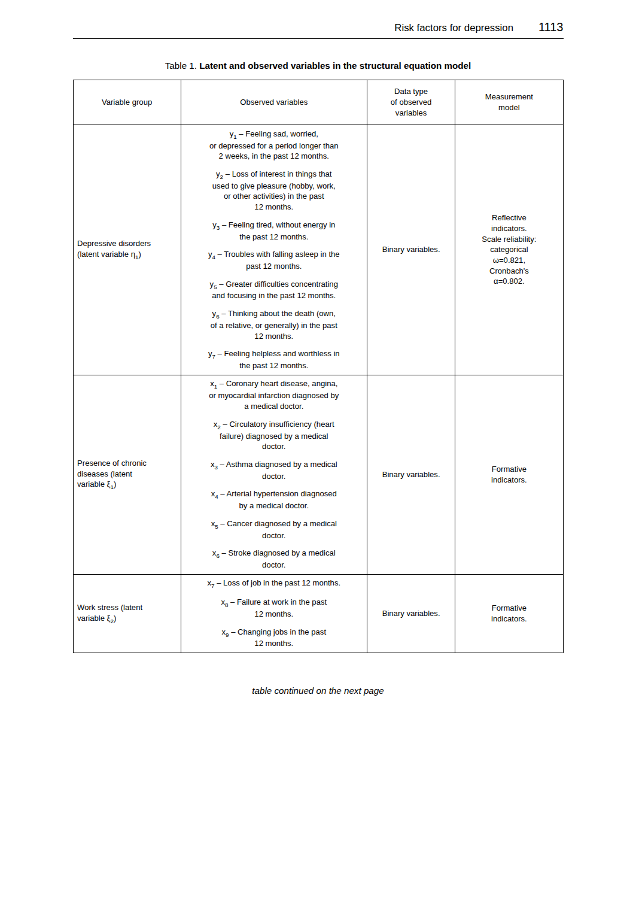Risk factors for depression 1113
Table 1. Latent and observed variables in the structural equation model
| Variable group | Observed variables | Data type of observed variables | Measurement model |
| --- | --- | --- | --- |
| Depressive disorders (latent variable η 1 ) | y 1 – Feeling sad, worried, or depressed for a period longer than 2 weeks, in the past 12 months. y 2 – Loss of interest in things that used to give pleasure (hobby, work, or other activities) in the past 12 months. y 3 – Feeling tired, without energy in the past 12 months. y 4 – Troubles with falling asleep in the past 12 months. y 5 – Greater difficulties concentrating and focusing in the past 12 months. y 6 – Thinking about the death (own, of a relative, or generally) in the past 12 months. y 7 – Feeling helpless and worthless in the past 12 months. | Binary variables. | Reflective indicators. Scale reliability: categorical ω=0.821, Cronbach's α=0.802. |
| Presence of chronic diseases (latent variable ξ 1 ) | x 1 – Coronary heart disease, angina, or myocardial infarction diagnosed by a medical doctor. x 2 – Circulatory insufficiency (heart failure) diagnosed by a medical doctor. x 3 – Asthma diagnosed by a medical doctor. x 4 – Arterial hypertension diagnosed by a medical doctor. x 5 – Cancer diagnosed by a medical doctor. x 6 – Stroke diagnosed by a medical doctor. | Binary variables. | Formative indicators. |
| Work stress (latent variable ξ 2 ) | x 7 – Loss of job in the past 12 months. x 8 – Failure at work in the past 12 months. x 9 – Changing jobs in the past 12 months. | Binary variables. | Formative indicators. |
table continued on the next page